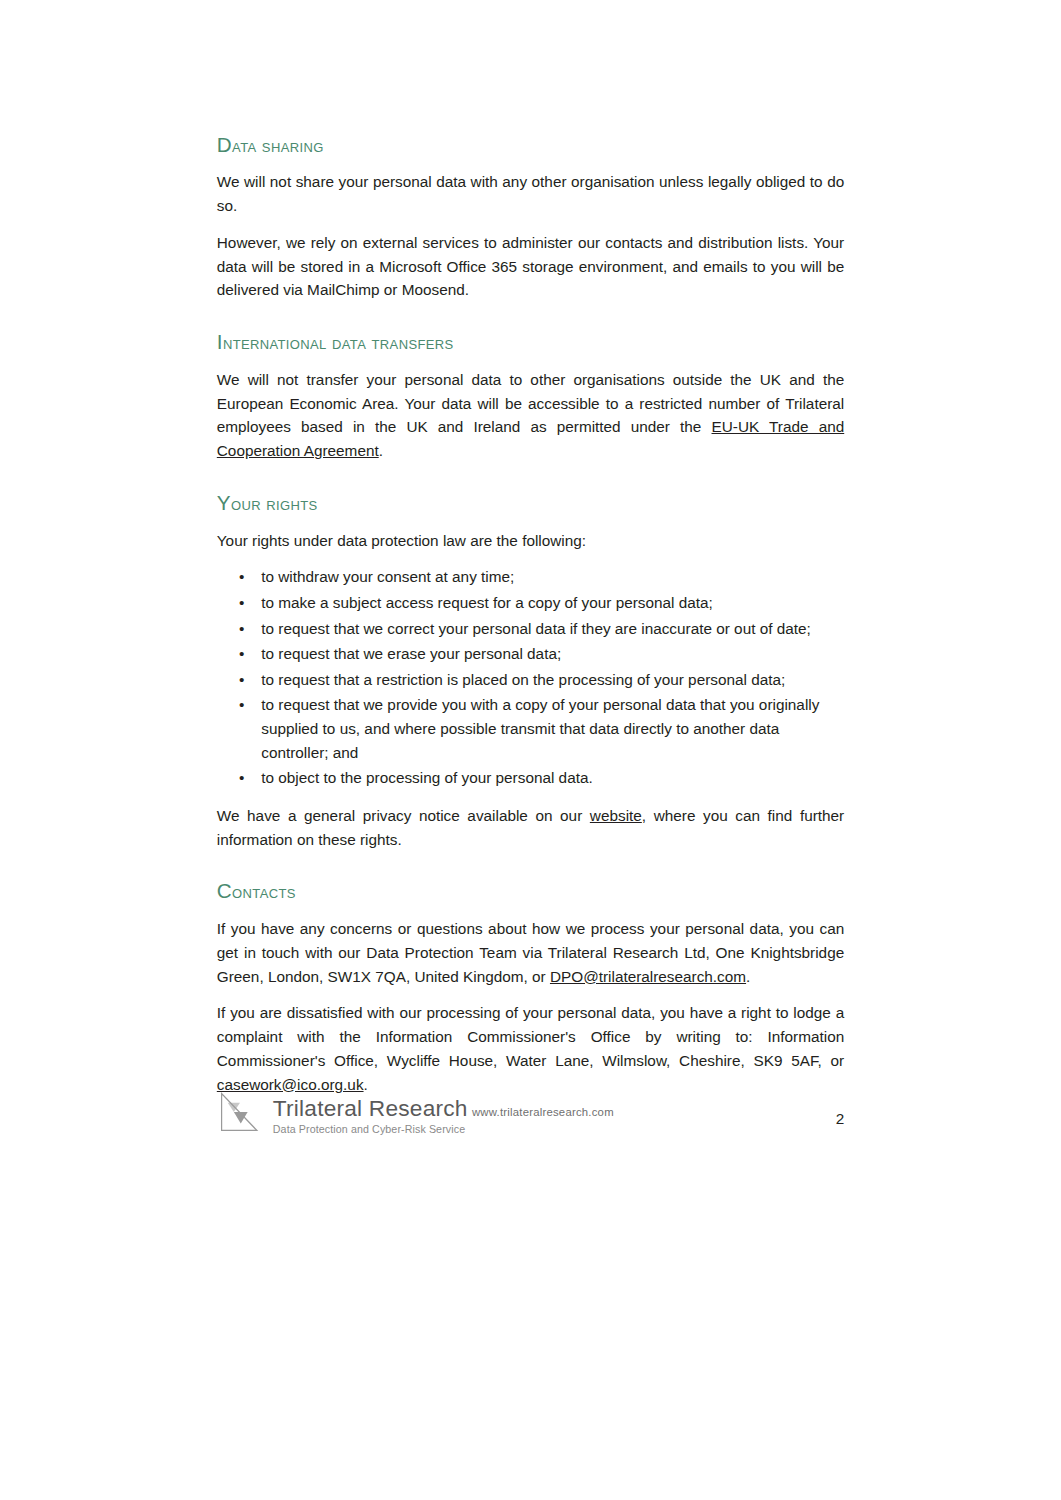Data sharing
We will not share your personal data with any other organisation unless legally obliged to do so.
However, we rely on external services to administer our contacts and distribution lists. Your data will be stored in a Microsoft Office 365 storage environment, and emails to you will be delivered via MailChimp or Moosend.
International data transfers
We will not transfer your personal data to other organisations outside the UK and the European Economic Area. Your data will be accessible to a restricted number of Trilateral employees based in the UK and Ireland as permitted under the EU-UK Trade and Cooperation Agreement.
Your rights
Your rights under data protection law are the following:
to withdraw your consent at any time;
to make a subject access request for a copy of your personal data;
to request that we correct your personal data if they are inaccurate or out of date;
to request that we erase your personal data;
to request that a restriction is placed on the processing of your personal data;
to request that we provide you with a copy of your personal data that you originally supplied to us, and where possible transmit that data directly to another data controller; and
to object to the processing of your personal data.
We have a general privacy notice available on our website, where you can find further information on these rights.
Contacts
If you have any concerns or questions about how we process your personal data, you can get in touch with our Data Protection Team via Trilateral Research Ltd, One Knightsbridge Green, London, SW1X 7QA, United Kingdom, or DPO@trilateralresearch.com.
If you are dissatisfied with our processing of your personal data, you have a right to lodge a complaint with the Information Commissioner's Office by writing to: Information Commissioner's Office, Wycliffe House, Water Lane, Wilmslow, Cheshire, SK9 5AF, or casework@ico.org.uk.
Trilateral Research www.trilateralresearch.com
Data Protection and Cyber-Risk Service
2